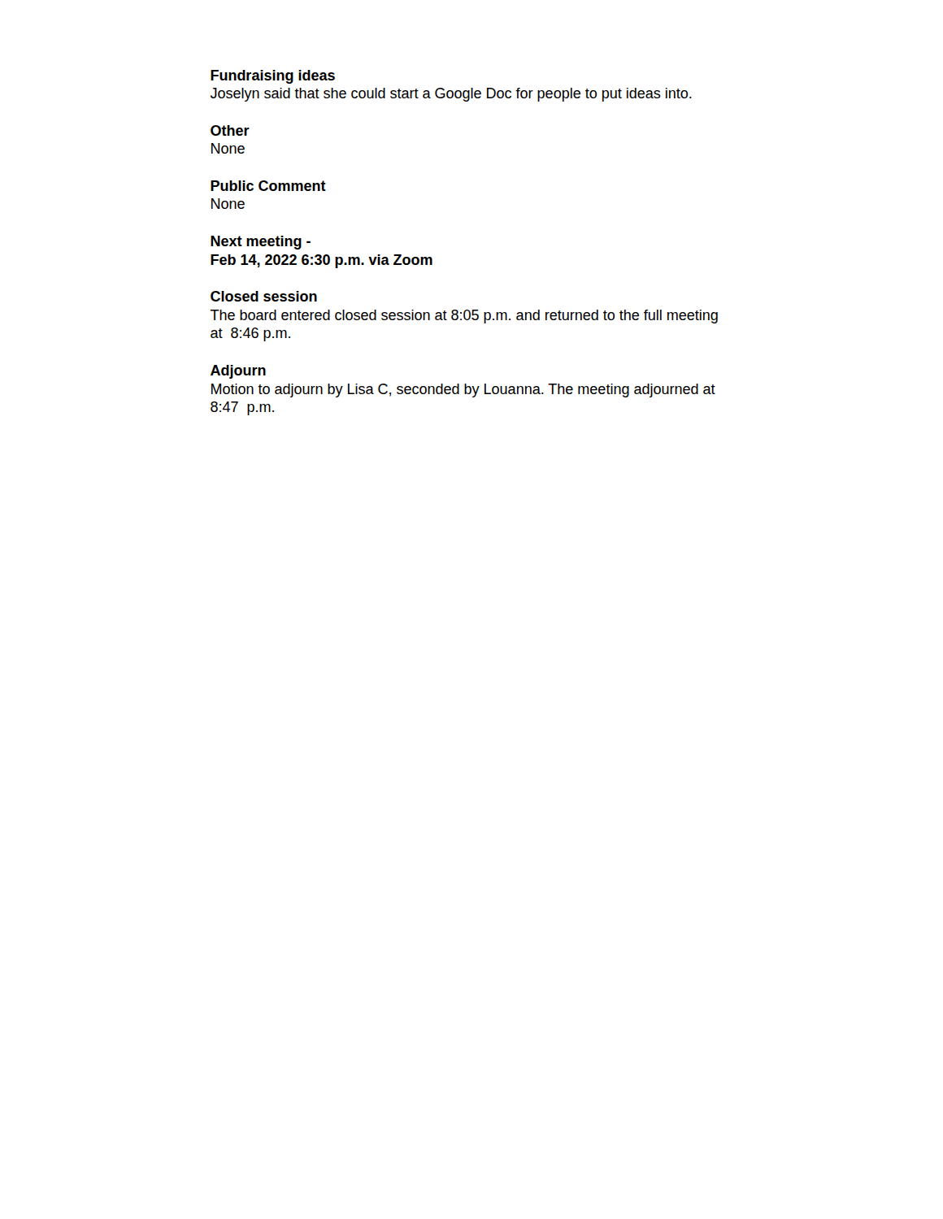Fundraising ideas
Joselyn said that she could start a Google Doc for people to put ideas into.
Other
None
Public Comment
None
Next meeting -
Feb 14, 2022 6:30 p.m. via Zoom
Closed session
The board entered closed session at 8:05 p.m. and returned to the full meeting at 8:46 p.m.
Adjourn
Motion to adjourn by Lisa C, seconded by Louanna. The meeting adjourned at 8:47 p.m.